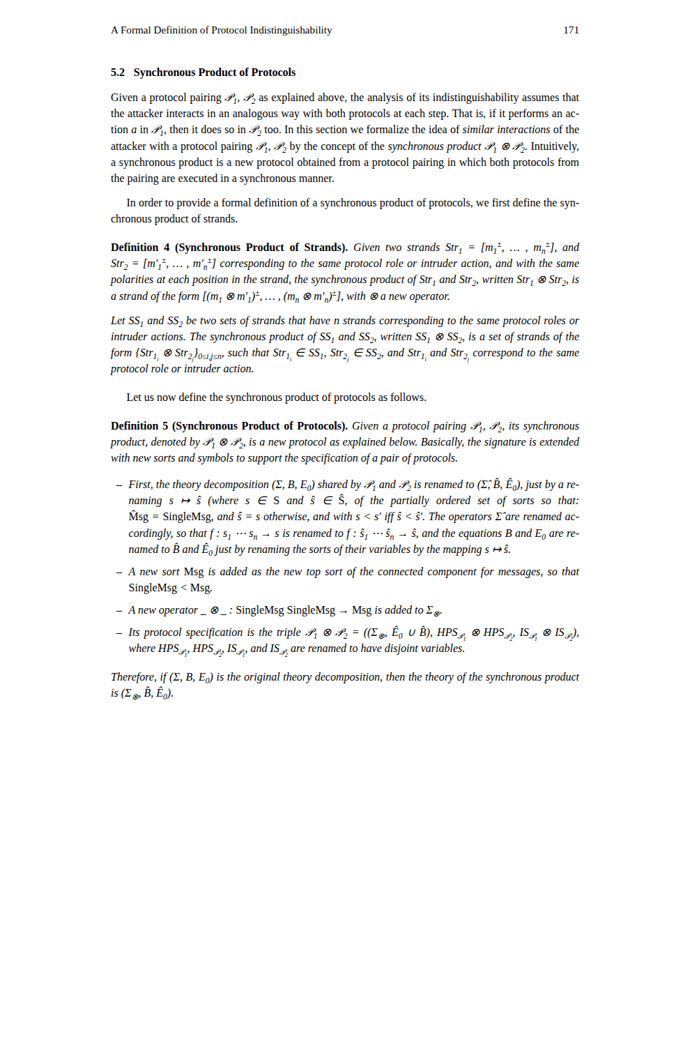A Formal Definition of Protocol Indistinguishability 171
5.2 Synchronous Product of Protocols
Given a protocol pairing 𝒫1, 𝒫2 as explained above, the analysis of its indistinguishability assumes that the attacker interacts in an analogous way with both protocols at each step. That is, if it performs an action a in 𝒫1, then it does so in 𝒫2 too. In this section we formalize the idea of similar interactions of the attacker with a protocol pairing 𝒫1, 𝒫2 by the concept of the synchronous product 𝒫1 ⊗ 𝒫2. Intuitively, a synchronous product is a new protocol obtained from a protocol pairing in which both protocols from the pairing are executed in a synchronous manner.
In order to provide a formal definition of a synchronous product of protocols, we first define the synchronous product of strands.
Definition 4 (Synchronous Product of Strands). Given two strands Str1 = [m1±, … , mn±], and Str2 = [m′1±, … , m′n±] corresponding to the same protocol role or intruder action, and with the same polarities at each position in the strand, the synchronous product of Str1 and Str2, written Str1 ⊗ Str2, is a strand of the form [(m1 ⊗ m′1)±, … , (mn ⊗ m′n)±], with ⊗ a new operator.
Let SS1 and SS2 be two sets of strands that have n strands corresponding to the same protocol roles or intruder actions. The synchronous product of SS1 and SS2, written SS1 ⊗ SS2, is a set of strands of the form {Str1i ⊗ Str2j}0≤i,j≤n, such that Str1i ∈ SS1, Str2j ∈ SS2, and Str1i and Str2j correspond to the same protocol role or intruder action.
Let us now define the synchronous product of protocols as follows.
Definition 5 (Synchronous Product of Protocols). Given a protocol pairing 𝒫1, 𝒫2, its synchronous product, denoted by 𝒫1 ⊗ 𝒫2, is a new protocol as explained below. Basically, the signature is extended with new sorts and symbols to support the specification of a pair of protocols.
First, the theory decomposition (Σ, B, E0) shared by 𝒫1 and 𝒫2 is renamed to (Σ̂, B̂, Ê0), just by a renaming s ↦ ŝ (where s ∈ S and ŝ ∈ Ŝ, of the partially ordered set of sorts so that: M̂sg = SingleMsg, and ŝ = s otherwise, and with s < s′ iff ŝ < ŝ′. The operators Σ̂ are renamed accordingly, so that f : s1 ⋯ sn → s is renamed to f : ŝ1 ⋯ ŝn → ŝ, and the equations B and E0 are renamed to B̂ and Ê0 just by renaming the sorts of their variables by the mapping s ↦ ŝ.
A new sort Msg is added as the new top sort of the connected component for messages, so that SingleMsg < Msg.
A new operator _ ⊗ _ : SingleMsg SingleMsg → Msg is added to Σ⊗.
Its protocol specification is the triple 𝒫1 ⊗ 𝒫2 = ((Σ⊗, Ê0 ∪ B̂), HPS𝒫1 ⊗ HPS𝒫2, IS𝒫1 ⊗ IS𝒫2), where HPS𝒫1, HPS𝒫2, IS𝒫1, and IS𝒫2 are renamed to have disjoint variables.
Therefore, if (Σ, B, E0) is the original theory decomposition, then the theory of the synchronous product is (Σ⊗, B̂, Ê0).